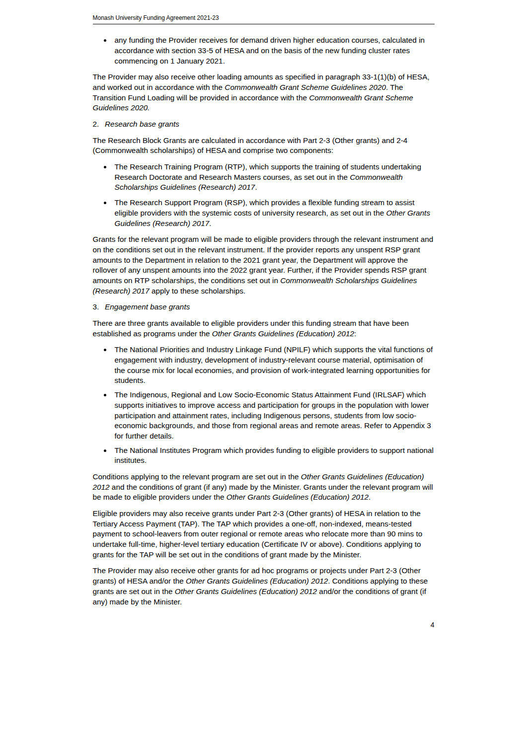Monash University Funding Agreement 2021-23
any funding the Provider receives for demand driven higher education courses, calculated in accordance with section 33-5 of HESA and on the basis of the new funding cluster rates commencing on 1 January 2021.
The Provider may also receive other loading amounts as specified in paragraph 33-1(1)(b) of HESA, and worked out in accordance with the Commonwealth Grant Scheme Guidelines 2020. The Transition Fund Loading will be provided in accordance with the Commonwealth Grant Scheme Guidelines 2020.
2. Research base grants
The Research Block Grants are calculated in accordance with Part 2-3 (Other grants) and 2-4 (Commonwealth scholarships) of HESA and comprise two components:
The Research Training Program (RTP), which supports the training of students undertaking Research Doctorate and Research Masters courses, as set out in the Commonwealth Scholarships Guidelines (Research) 2017.
The Research Support Program (RSP), which provides a flexible funding stream to assist eligible providers with the systemic costs of university research, as set out in the Other Grants Guidelines (Research) 2017.
Grants for the relevant program will be made to eligible providers through the relevant instrument and on the conditions set out in the relevant instrument. If the provider reports any unspent RSP grant amounts to the Department in relation to the 2021 grant year, the Department will approve the rollover of any unspent amounts into the 2022 grant year. Further, if the Provider spends RSP grant amounts on RTP scholarships, the conditions set out in Commonwealth Scholarships Guidelines (Research) 2017 apply to these scholarships.
3. Engagement base grants
There are three grants available to eligible providers under this funding stream that have been established as programs under the Other Grants Guidelines (Education) 2012:
The National Priorities and Industry Linkage Fund (NPILF) which supports the vital functions of engagement with industry, development of industry-relevant course material, optimisation of the course mix for local economies, and provision of work-integrated learning opportunities for students.
The Indigenous, Regional and Low Socio-Economic Status Attainment Fund (IRLSAF) which supports initiatives to improve access and participation for groups in the population with lower participation and attainment rates, including Indigenous persons, students from low socio-economic backgrounds, and those from regional areas and remote areas. Refer to Appendix 3 for further details.
The National Institutes Program which provides funding to eligible providers to support national institutes.
Conditions applying to the relevant program are set out in the Other Grants Guidelines (Education) 2012 and the conditions of grant (if any) made by the Minister. Grants under the relevant program will be made to eligible providers under the Other Grants Guidelines (Education) 2012.
Eligible providers may also receive grants under Part 2-3 (Other grants) of HESA in relation to the Tertiary Access Payment (TAP). The TAP which provides a one-off, non-indexed, means-tested payment to school-leavers from outer regional or remote areas who relocate more than 90 mins to undertake full-time, higher-level tertiary education (Certificate IV or above). Conditions applying to grants for the TAP will be set out in the conditions of grant made by the Minister.
The Provider may also receive other grants for ad hoc programs or projects under Part 2-3 (Other grants) of HESA and/or the Other Grants Guidelines (Education) 2012. Conditions applying to these grants are set out in the Other Grants Guidelines (Education) 2012 and/or the conditions of grant (if any) made by the Minister.
4